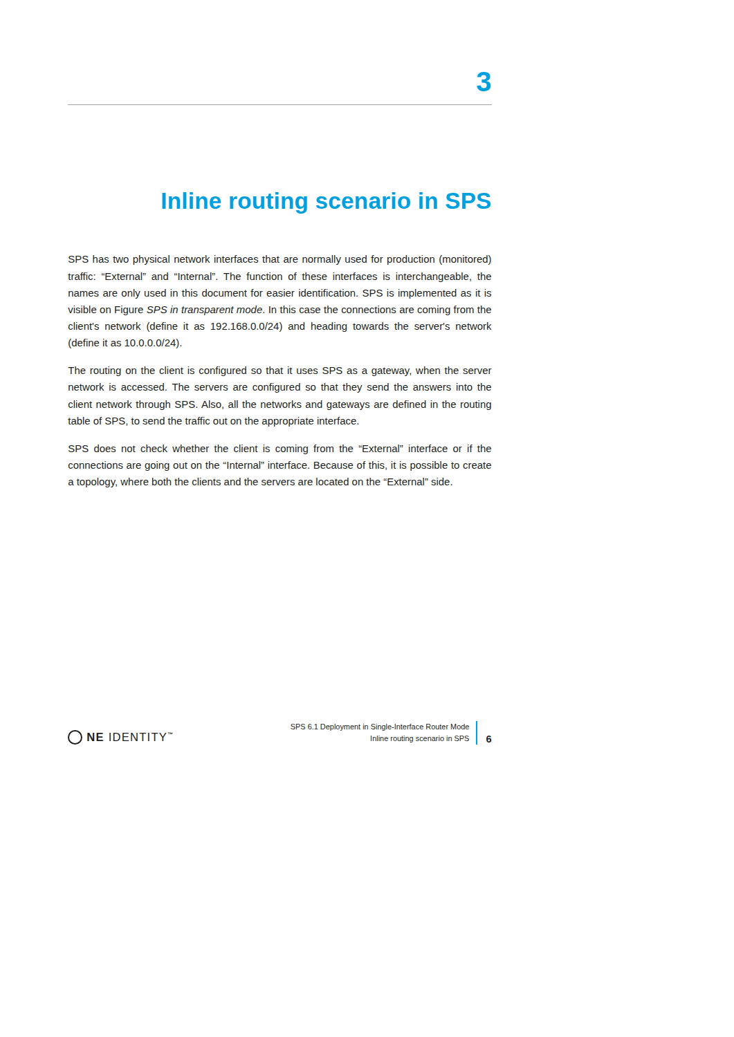3
Inline routing scenario in SPS
SPS has two physical network interfaces that are normally used for production (monitored) traffic: “External” and “Internal”. The function of these interfaces is interchangeable, the names are only used in this document for easier identification. SPS is implemented as it is visible on Figure SPS in transparent mode. In this case the connections are coming from the client's network (define it as 192.168.0.0/24) and heading towards the server's network (define it as 10.0.0.0/24).
The routing on the client is configured so that it uses SPS as a gateway, when the server network is accessed. The servers are configured so that they send the answers into the client network through SPS. Also, all the networks and gateways are defined in the routing table of SPS, to send the traffic out on the appropriate interface.
SPS does not check whether the client is coming from the “External” interface or if the connections are going out on the “Internal” interface. Because of this, it is possible to create a topology, where both the clients and the servers are located on the “External” side.
NE IDENTITY™
SPS 6.1 Deployment in Single-Interface Router Mode
Inline routing scenario in SPS
6